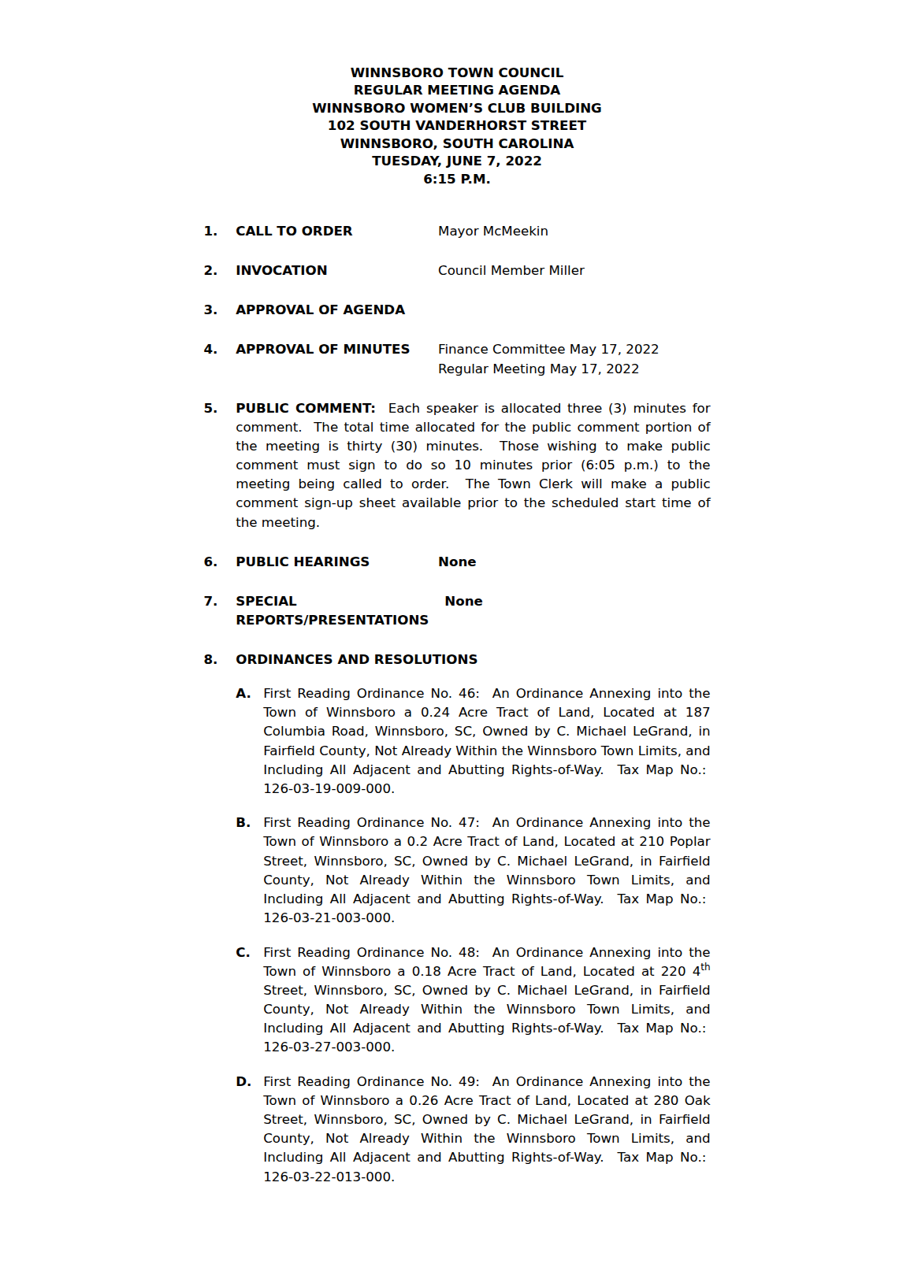WINNSBORO TOWN COUNCIL
REGULAR MEETING AGENDA
WINNSBORO WOMEN’S CLUB BUILDING
102 SOUTH VANDERHORST STREET
WINNSBORO, SOUTH CAROLINA
TUESDAY, JUNE 7, 2022
6:15 P.M.
1.
CALL TO ORDER
Mayor McMeekin
2.
INVOCATION
Council Member Miller
3.
APPROVAL OF AGENDA
4.
APPROVAL OF MINUTES
Finance Committee May 17, 2022 Regular Meeting May 17, 2022
5.
PUBLIC COMMENT: Each speaker is allocated three (3) minutes for comment. The total time allocated for the public comment portion of the meeting is thirty (30) minutes. Those wishing to make public comment must sign to do so 10 minutes prior (6:05 p.m.) to the meeting being called to order. The Town Clerk will make a public comment sign-up sheet available prior to the scheduled start time of the meeting.
6.
PUBLIC HEARINGS
None
7.
SPECIAL REPORTS/PRESENTATIONS
None
8.
ORDINANCES AND RESOLUTIONS
A. First Reading Ordinance No. 46: An Ordinance Annexing into the Town of Winnsboro a 0.24 Acre Tract of Land, Located at 187 Columbia Road, Winnsboro, SC, Owned by C. Michael LeGrand, in Fairfield County, Not Already Within the Winnsboro Town Limits, and Including All Adjacent and Abutting Rights-of-Way. Tax Map No.: 126-03-19-009-000.
B. First Reading Ordinance No. 47: An Ordinance Annexing into the Town of Winnsboro a 0.2 Acre Tract of Land, Located at 210 Poplar Street, Winnsboro, SC, Owned by C. Michael LeGrand, in Fairfield County, Not Already Within the Winnsboro Town Limits, and Including All Adjacent and Abutting Rights-of-Way. Tax Map No.: 126-03-21-003-000.
C. First Reading Ordinance No. 48: An Ordinance Annexing into the Town of Winnsboro a 0.18 Acre Tract of Land, Located at 220 4th Street, Winnsboro, SC, Owned by C. Michael LeGrand, in Fairfield County, Not Already Within the Winnsboro Town Limits, and Including All Adjacent and Abutting Rights-of-Way. Tax Map No.: 126-03-27-003-000.
D. First Reading Ordinance No. 49: An Ordinance Annexing into the Town of Winnsboro a 0.26 Acre Tract of Land, Located at 280 Oak Street, Winnsboro, SC, Owned by C. Michael LeGrand, in Fairfield County, Not Already Within the Winnsboro Town Limits, and Including All Adjacent and Abutting Rights-of-Way. Tax Map No.: 126-03-22-013-000.